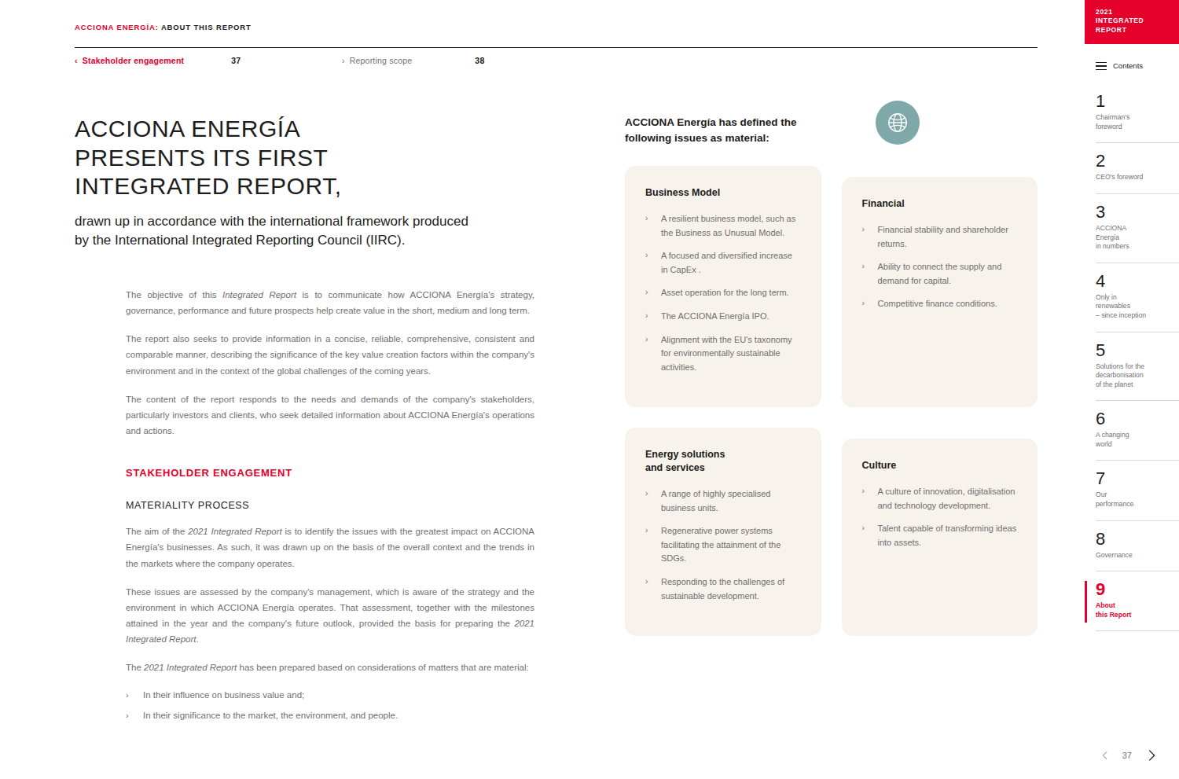ACCIONA ENERGÍA: ABOUT THIS REPORT
‹Stakeholder engagement 37 ›Reporting scope 38
ACCIONA ENERGÍA PRESENTS ITS FIRST INTEGRATED REPORT,
drawn up in accordance with the international framework produced by the International Integrated Reporting Council (IIRC).
The objective of this Integrated Report is to communicate how ACCIONA Energía's strategy, governance, performance and future prospects help create value in the short, medium and long term.
The report also seeks to provide information in a concise, reliable, comprehensive, consistent and comparable manner, describing the significance of the key value creation factors within the company's environment and in the context of the global challenges of the coming years.
The content of the report responds to the needs and demands of the company's stakeholders, particularly investors and clients, who seek detailed information about ACCIONA Energía's operations and actions.
STAKEHOLDER ENGAGEMENT
MATERIALITY PROCESS
The aim of the 2021 Integrated Report is to identify the issues with the greatest impact on ACCIONA Energía's businesses. As such, it was drawn up on the basis of the overall context and the trends in the markets where the company operates.
These issues are assessed by the company's management, which is aware of the strategy and the environment in which ACCIONA Energía operates. That assessment, together with the milestones attained in the year and the company's future outlook, provided the basis for preparing the 2021 Integrated Report.
The 2021 Integrated Report has been prepared based on considerations of matters that are material:
In their influence on business value and;
In their significance to the market, the environment, and people.
ACCIONA Energía has defined the following issues as material:
Business Model
A resilient business model, such as the Business as Unusual Model.
A focused and diversified increase in CapEx .
Asset operation for the long term.
The ACCIONA Energía IPO.
Alignment with the EU's taxonomy for environmentally sustainable activities.
Financial
Financial stability and shareholder returns.
Ability to connect the supply and demand for capital.
Competitive finance conditions.
Energy solutions
and services
A range of highly specialised business units.
Regenerative power systems facilitating the attainment of the SDGs.
Responding to the challenges of sustainable development.
Culture
A culture of innovation, digitalisation and technology development.
Talent capable of transforming ideas into assets.
2021
INTEGRATED
REPORT
Contents
1 Chairman's
foreword
2 CEO's foreword
3 ACCIONA
Energía
in numbers
4 Only in
renewables
– since inception
5 Solutions for the
decarbonisation
of the planet
6 A changing
world
7 Our
performance
8 Governance
9 About
this Report
37